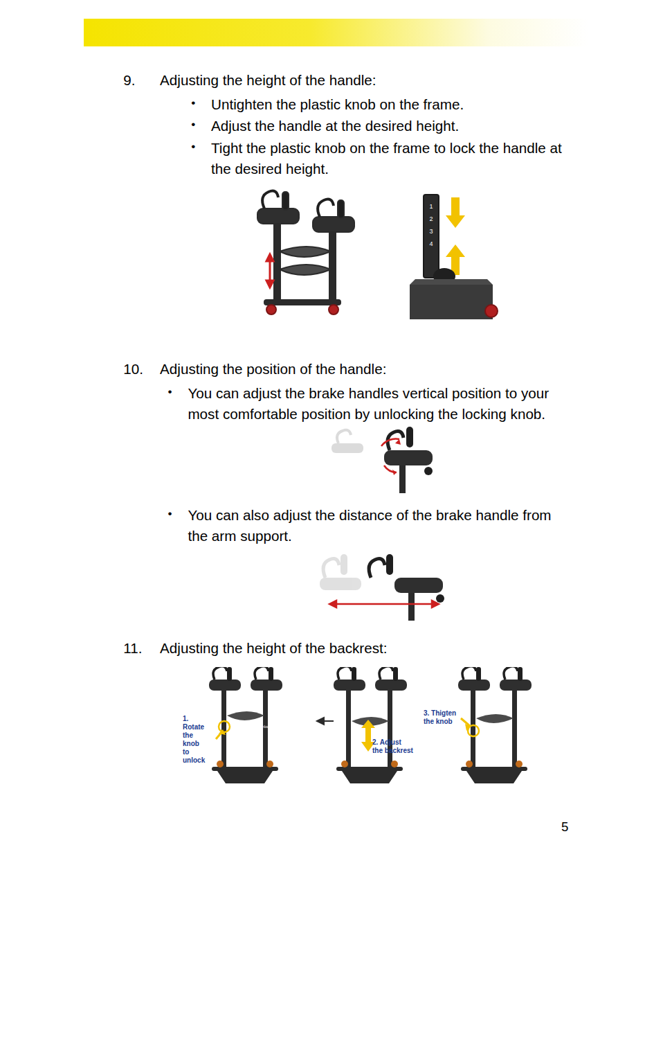9. Adjusting the height of the handle:
Untighten the plastic knob on the frame.
Adjust the handle at the desired height.
Tight the plastic knob on the frame to lock the handle at the desired height.
1 2 3 4
10. Adjusting the position of the handle:
You can adjust the brake handles vertical position to your most comfortable position by unlocking the locking knob.
You can also adjust the distance of the brake handle from the arm support.
11. Adjusting the height of the backrest:
1. Rotate the knob to unlock Rotate the knob to unlock 2. Adjust the backrest Tighten the knob 3. Thigten the knob
5